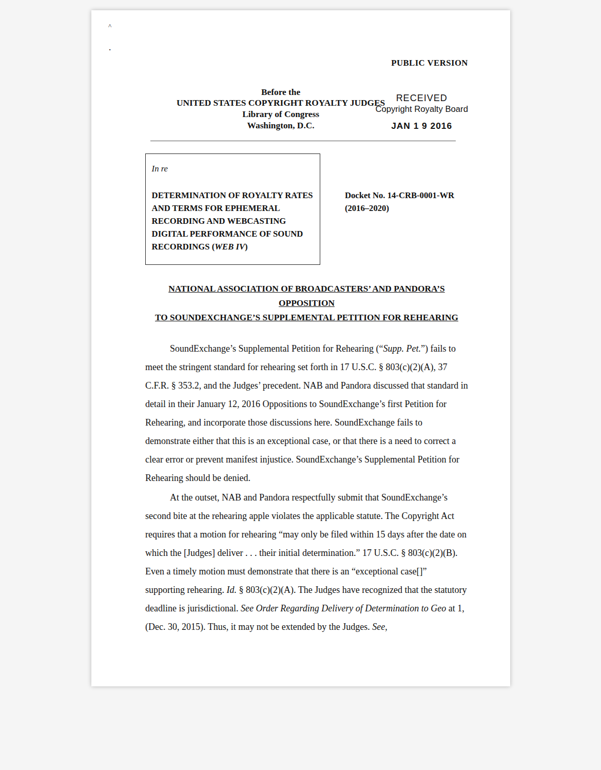^ ·
PUBLIC VERSION
Before the
UNITED STATES COPYRIGHT ROYALTY JUDGES
Library of Congress
Washington, D.C.
RECEIVED
Copyright Royalty Board
JAN 1 9 2016
In re
DETERMINATION OF ROYALTY RATES
AND TERMS FOR EPHEMERAL
RECORDING AND WEBCASTING
DIGITAL PERFORMANCE OF SOUND
RECORDINGS (WEB IV)
Docket No. 14-CRB-0001-WR
(2016–2020)
NATIONAL ASSOCIATION OF BROADCASTERS’ AND PANDORA’S OPPOSITION
TO SOUNDEXCHANGE’S SUPPLEMENTAL PETITION FOR REHEARING
SoundExchange’s Supplemental Petition for Rehearing (“Supp. Pet.”) fails to meet the stringent standard for rehearing set forth in 17 U.S.C. § 803(c)(2)(A), 37 C.F.R. § 353.2, and the Judges’ precedent. NAB and Pandora discussed that standard in detail in their January 12, 2016 Oppositions to SoundExchange’s first Petition for Rehearing, and incorporate those discussions here. SoundExchange fails to demonstrate either that this is an exceptional case, or that there is a need to correct a clear error or prevent manifest injustice. SoundExchange’s Supplemental Petition for Rehearing should be denied.
At the outset, NAB and Pandora respectfully submit that SoundExchange’s second bite at the rehearing apple violates the applicable statute. The Copyright Act requires that a motion for rehearing “may only be filed within 15 days after the date on which the [Judges] deliver . . . their initial determination.” 17 U.S.C. § 803(c)(2)(B). Even a timely motion must demonstrate that there is an “exceptional case[]” supporting rehearing. Id. § 803(c)(2)(A). The Judges have recognized that the statutory deadline is jurisdictional. See Order Regarding Delivery of Determination to Geo at 1, (Dec. 30, 2015). Thus, it may not be extended by the Judges. See,